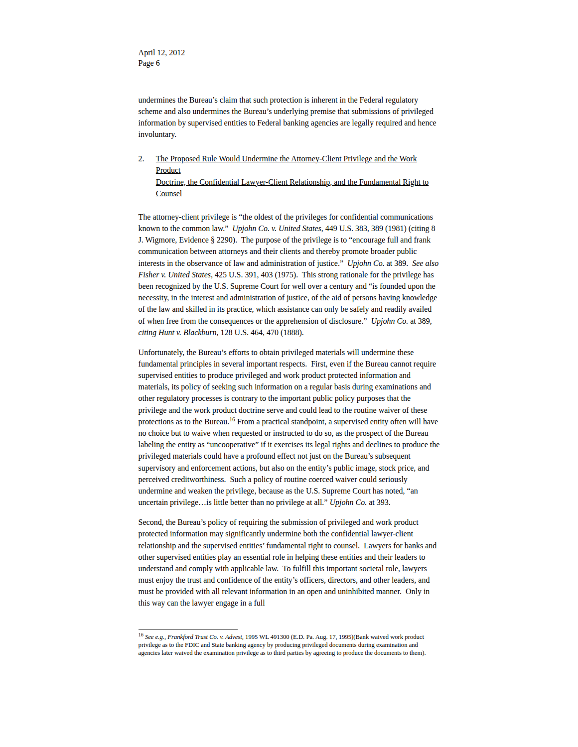April 12, 2012
Page 6
undermines the Bureau’s claim that such protection is inherent in the Federal regulatory scheme and also undermines the Bureau’s underlying premise that submissions of privileged information by supervised entities to Federal banking agencies are legally required and hence involuntary.
2.
The Proposed Rule Would Undermine the Attorney-Client Privilege and the Work Product Doctrine, the Confidential Lawyer-Client Relationship, and the Fundamental Right to Counsel
The attorney-client privilege is “the oldest of the privileges for confidential communications known to the common law.” Upjohn Co. v. United States, 449 U.S. 383, 389 (1981) (citing 8 J. Wigmore, Evidence § 2290). The purpose of the privilege is to “encourage full and frank communication between attorneys and their clients and thereby promote broader public interests in the observance of law and administration of justice.” Upjohn Co. at 389. See also Fisher v. United States, 425 U.S. 391, 403 (1975). This strong rationale for the privilege has been recognized by the U.S. Supreme Court for well over a century and “is founded upon the necessity, in the interest and administration of justice, of the aid of persons having knowledge of the law and skilled in its practice, which assistance can only be safely and readily availed of when free from the consequences or the apprehension of disclosure.” Upjohn Co. at 389, citing Hunt v. Blackburn, 128 U.S. 464, 470 (1888).
Unfortunately, the Bureau’s efforts to obtain privileged materials will undermine these fundamental principles in several important respects. First, even if the Bureau cannot require supervised entities to produce privileged and work product protected information and materials, its policy of seeking such information on a regular basis during examinations and other regulatory processes is contrary to the important public policy purposes that the privilege and the work product doctrine serve and could lead to the routine waiver of these protections as to the Bureau.16 From a practical standpoint, a supervised entity often will have no choice but to waive when requested or instructed to do so, as the prospect of the Bureau labeling the entity as “uncooperative” if it exercises its legal rights and declines to produce the privileged materials could have a profound effect not just on the Bureau’s subsequent supervisory and enforcement actions, but also on the entity’s public image, stock price, and perceived creditworthiness. Such a policy of routine coerced waiver could seriously undermine and weaken the privilege, because as the U.S. Supreme Court has noted, “an uncertain privilege…is little better than no privilege at all.” Upjohn Co. at 393.
Second, the Bureau’s policy of requiring the submission of privileged and work product protected information may significantly undermine both the confidential lawyer-client relationship and the supervised entities’ fundamental right to counsel. Lawyers for banks and other supervised entities play an essential role in helping these entities and their leaders to understand and comply with applicable law. To fulfill this important societal role, lawyers must enjoy the trust and confidence of the entity’s officers, directors, and other leaders, and must be provided with all relevant information in an open and uninhibited manner. Only in this way can the lawyer engage in a full
16 See e.g., Frankford Trust Co. v. Advest, 1995 WL 491300 (E.D. Pa. Aug. 17, 1995)(Bank waived work product privilege as to the FDIC and State banking agency by producing privileged documents during examination and agencies later waived the examination privilege as to third parties by agreeing to produce the documents to them).